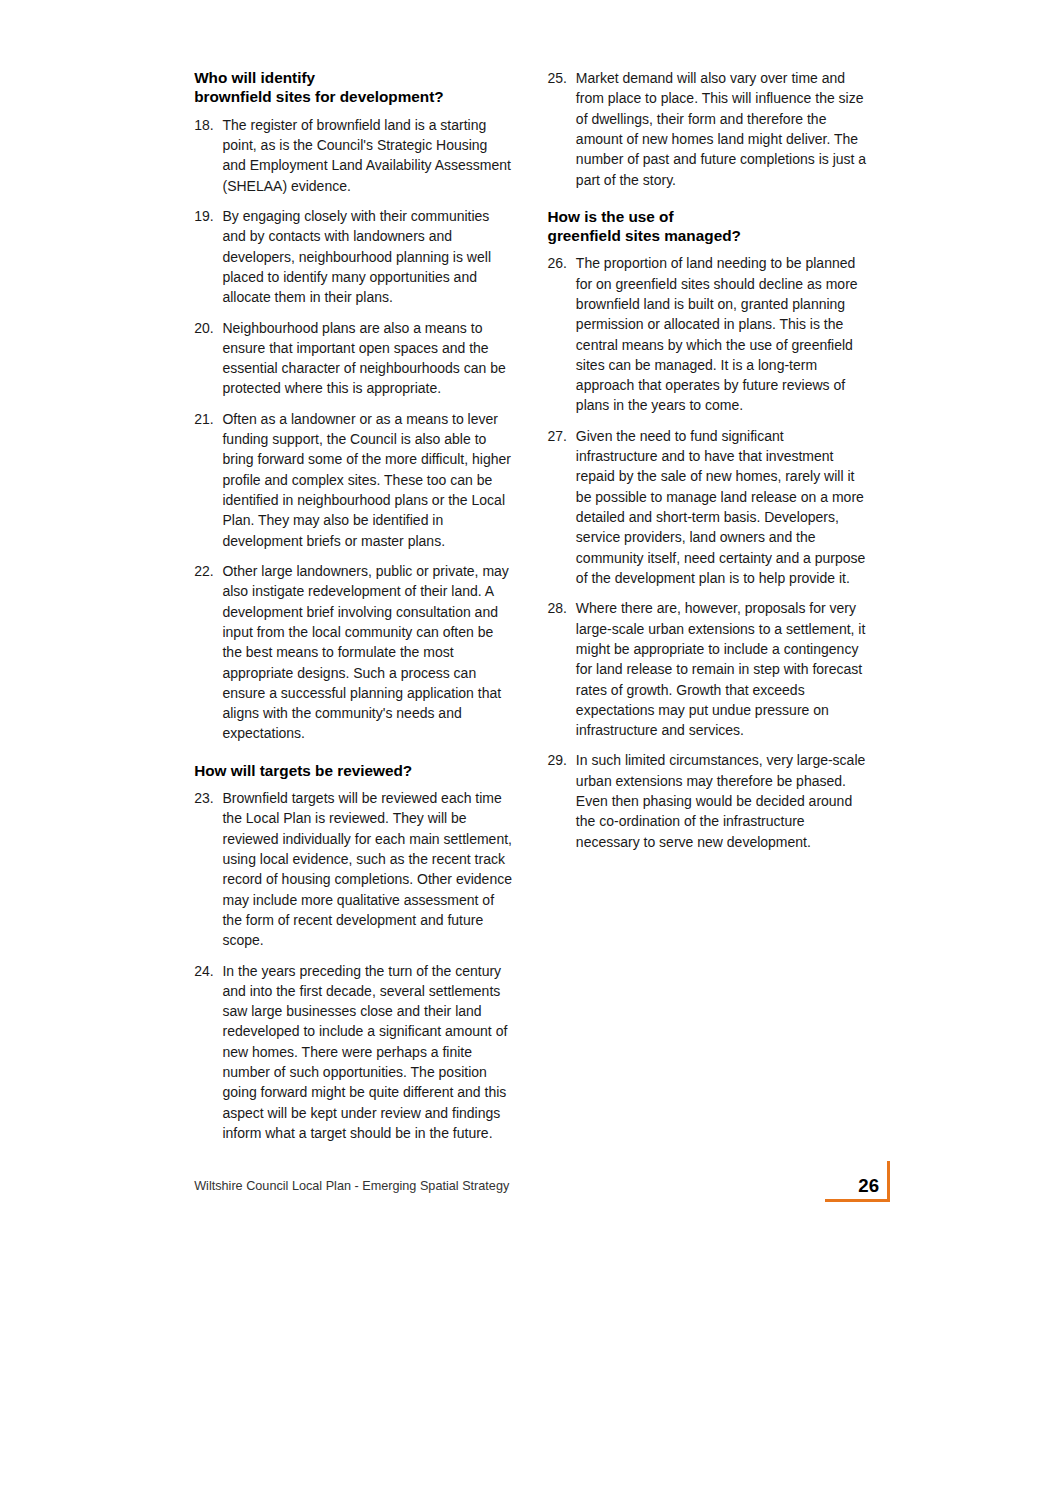Who will identify
brownfield sites for development?
18. The register of brownfield land is a starting point, as is the Council's Strategic Housing and Employment Land Availability Assessment (SHELAA) evidence.
19. By engaging closely with their communities and by contacts with landowners and developers, neighbourhood planning is well placed to identify many opportunities and allocate them in their plans.
20. Neighbourhood plans are also a means to ensure that important open spaces and the essential character of neighbourhoods can be protected where this is appropriate.
21. Often as a landowner or as a means to lever funding support, the Council is also able to bring forward some of the more difficult, higher profile and complex sites. These too can be identified in neighbourhood plans or the Local Plan. They may also be identified in development briefs or master plans.
22. Other large landowners, public or private, may also instigate redevelopment of their land. A development brief involving consultation and input from the local community can often be the best means to formulate the most appropriate designs. Such a process can ensure a successful planning application that aligns with the community's needs and expectations.
How will targets be reviewed?
23. Brownfield targets will be reviewed each time the Local Plan is reviewed. They will be reviewed individually for each main settlement, using local evidence, such as the recent track record of housing completions. Other evidence may include more qualitative assessment of the form of recent development and future scope.
24. In the years preceding the turn of the century and into the first decade, several settlements saw large businesses close and their land redeveloped to include a significant amount of new homes. There were perhaps a finite number of such opportunities. The position going forward might be quite different and this aspect will be kept under review and findings inform what a target should be in the future.
25. Market demand will also vary over time and from place to place. This will influence the size of dwellings, their form and therefore the amount of new homes land might deliver. The number of past and future completions is just a part of the story.
How is the use of
greenfield sites managed?
26. The proportion of land needing to be planned for on greenfield sites should decline as more brownfield land is built on, granted planning permission or allocated in plans. This is the central means by which the use of greenfield sites can be managed. It is a long-term approach that operates by future reviews of plans in the years to come.
27. Given the need to fund significant infrastructure and to have that investment repaid by the sale of new homes, rarely will it be possible to manage land release on a more detailed and short-term basis. Developers, service providers, land owners and the community itself, need certainty and a purpose of the development plan is to help provide it.
28. Where there are, however, proposals for very large-scale urban extensions to a settlement, it might be appropriate to include a contingency for land release to remain in step with forecast rates of growth. Growth that exceeds expectations may put undue pressure on infrastructure and services.
29. In such limited circumstances, very large-scale urban extensions may therefore be phased. Even then phasing would be decided around the co-ordination of the infrastructure necessary to serve new development.
Wiltshire Council Local Plan - Emerging Spatial Strategy
26